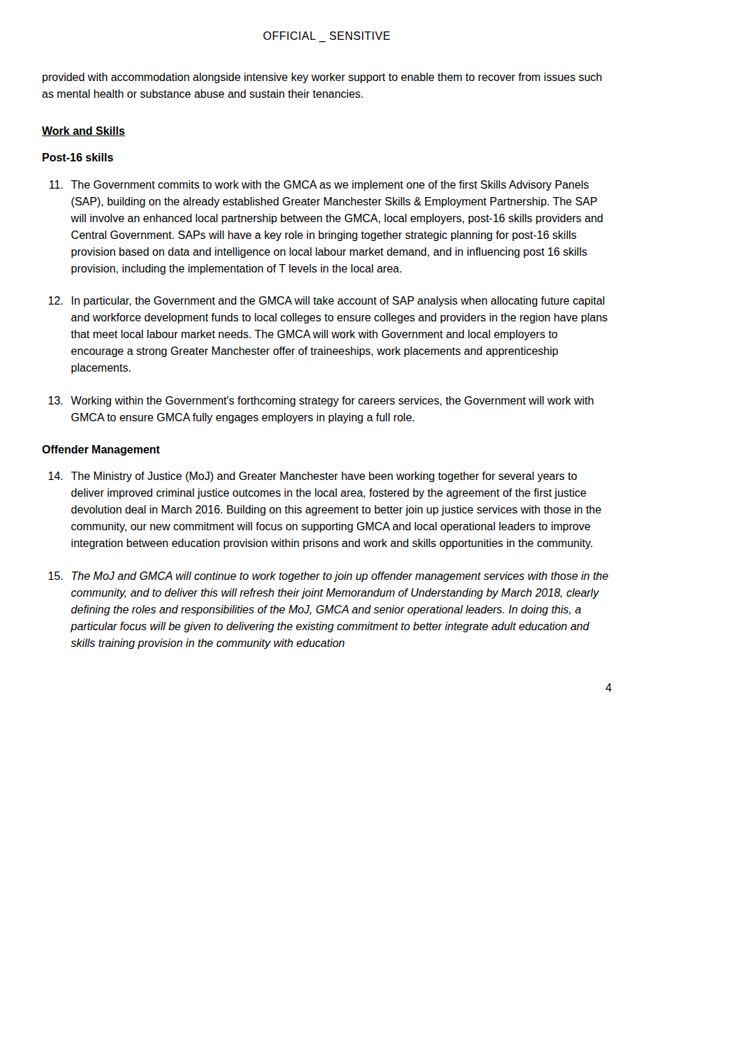OFFICIAL _ SENSITIVE
provided with accommodation alongside intensive key worker support to enable them to recover from issues such as mental health or substance abuse and sustain their tenancies.
Work and Skills
Post-16 skills
The Government commits to work with the GMCA as we implement one of the first Skills Advisory Panels (SAP), building on the already established Greater Manchester Skills & Employment Partnership. The SAP will involve an enhanced local partnership between the GMCA, local employers, post-16 skills providers and Central Government. SAPs will have a key role in bringing together strategic planning for post-16 skills provision based on data and intelligence on local labour market demand, and in influencing post 16 skills provision, including the implementation of T levels in the local area.
In particular, the Government and the GMCA will take account of SAP analysis when allocating future capital and workforce development funds to local colleges to ensure colleges and providers in the region have plans that meet local labour market needs. The GMCA will work with Government and local employers to encourage a strong Greater Manchester offer of traineeships, work placements and apprenticeship placements.
Working within the Government's forthcoming strategy for careers services, the Government will work with GMCA to ensure GMCA fully engages employers in playing a full role.
Offender Management
The Ministry of Justice (MoJ) and Greater Manchester have been working together for several years to deliver improved criminal justice outcomes in the local area, fostered by the agreement of the first justice devolution deal in March 2016. Building on this agreement to better join up justice services with those in the community, our new commitment will focus on supporting GMCA and local operational leaders to improve integration between education provision within prisons and work and skills opportunities in the community.
The MoJ and GMCA will continue to work together to join up offender management services with those in the community, and to deliver this will refresh their joint Memorandum of Understanding by March 2018, clearly defining the roles and responsibilities of the MoJ, GMCA and senior operational leaders. In doing this, a particular focus will be given to delivering the existing commitment to better integrate adult education and skills training provision in the community with education
4